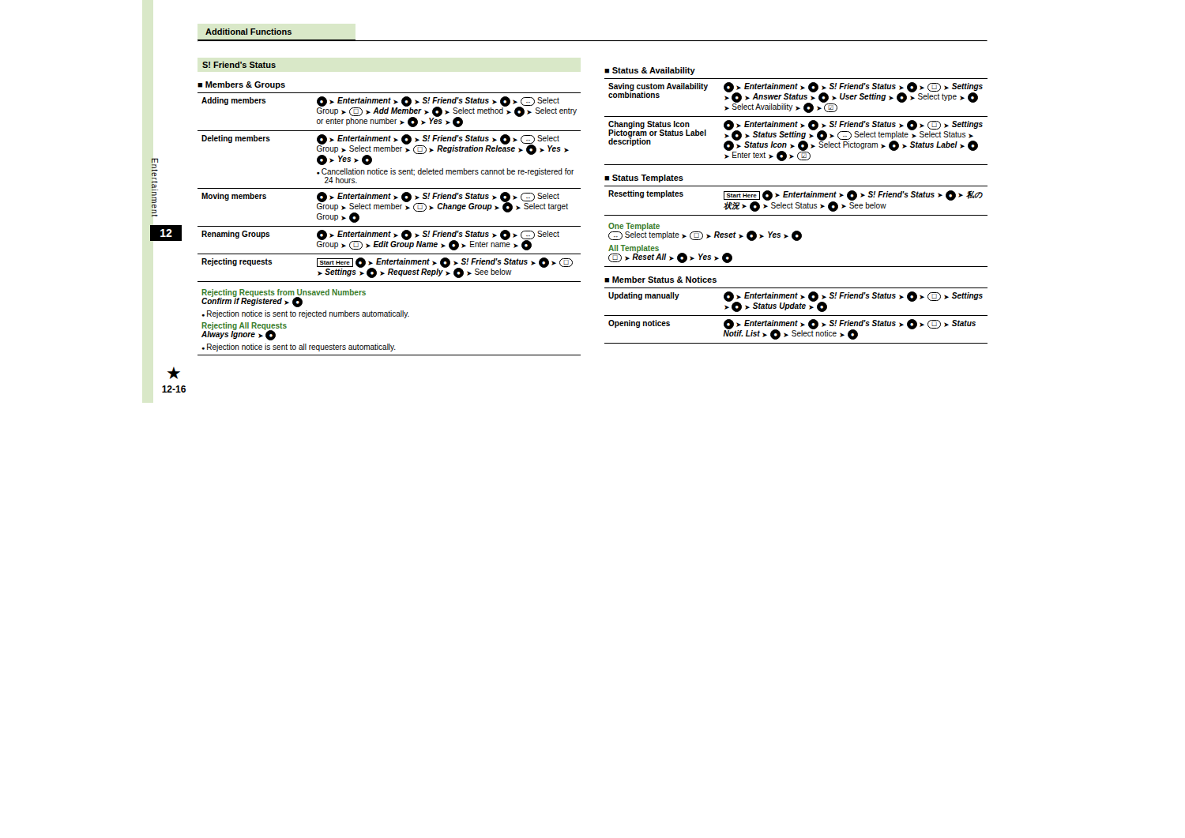Entertainment
12
★
12-16
Additional Functions
S! Friend's Status
Members & Groups
| Adding members | ● ➤ Entertainment ➤ ● ➤ S! Friend's Status ➤ ● ➤ ↔ Select Group ➤ ☐ ➤ Add Member ➤ ● ➤ Select method ➤ ● ➤ Select entry or enter phone number ➤ ● ➤ Yes ➤ ● |
| Deleting members | ● ➤ Entertainment ➤ ● ➤ S! Friend's Status ➤ ● ➤ ↔ Select Group ➤ Select member ➤ ☐ ➤ Registration Release ➤ ● ➤ Yes ➤ ● ➤ Yes ➤ ● Cancellation notice is sent; deleted members cannot be re-registered for 24 hours. |
| Moving members | ● ➤ Entertainment ➤ ● ➤ S! Friend's Status ➤ ● ➤ ↔ Select Group ➤ Select member ➤ ☐ ➤ Change Group ➤ ● ➤ Select target Group ➤ ● |
| Renaming Groups | ● ➤ Entertainment ➤ ● ➤ S! Friend's Status ➤ ● ➤ ↔ Select Group ➤ ☐ ➤ Edit Group Name ➤ ● ➤ Enter name ➤ ● |
| Rejecting requests | Start Here ● ➤ Entertainment ➤ ● ➤ S! Friend's Status ➤ ● ➤ ☐ ➤ Settings ➤ ● ➤ Request Reply ➤ ● ➤ See below |
| Rejecting Requests from Unsaved Numbers Confirm if Registered ➤ ● Rejection notice is sent to rejected numbers automatically. Rejecting All Requests Always Ignore ➤ ● Rejection notice is sent to all requesters automatically. |
Status & Availability
| Saving custom Availability combinations | ● ➤ Entertainment ➤ ● ➤ S! Friend's Status ➤ ● ➤ ☐ ➤ Settings ➤ ● ➤ Answer Status ➤ ● ➤ User Setting ➤ ● ➤ Select type ➤ ● ➤ Select Availability ➤ ● ➤ ☑ |
| Changing Status Icon Pictogram or Status Label description | ● ➤ Entertainment ➤ ● ➤ S! Friend's Status ➤ ● ➤ ☐ ➤ Settings ➤ ● ➤ Status Setting ➤ ● ➤ ↔ Select template ➤ Select Status ➤ ● ➤ Status Icon ➤ ● ➤ Select Pictogram ➤ ● ➤ Status Label ➤ ● ➤ Enter text ➤ ● ➤ ☑ |
Status Templates
| Resetting templates | Start Here ● ➤ Entertainment ➤ ● ➤ S! Friend's Status ➤ ● ➤ 私の状況 ➤ ● ➤ Select Status ➤ ● ➤ See below |
| One Template ↔ Select template ➤ ☐ ➤ Reset ➤ ● ➤ Yes ➤ ● All Templates ☐ ➤ Reset All ➤ ● ➤ Yes ➤ ● |
Member Status & Notices
| Updating manually | ● ➤ Entertainment ➤ ● ➤ S! Friend's Status ➤ ● ➤ ☐ ➤ Settings ➤ ● ➤ Status Update ➤ ● |
| Opening notices | ● ➤ Entertainment ➤ ● ➤ S! Friend's Status ➤ ● ➤ ☐ ➤ Status Notif. List ➤ ● ➤ Select notice ➤ ● |